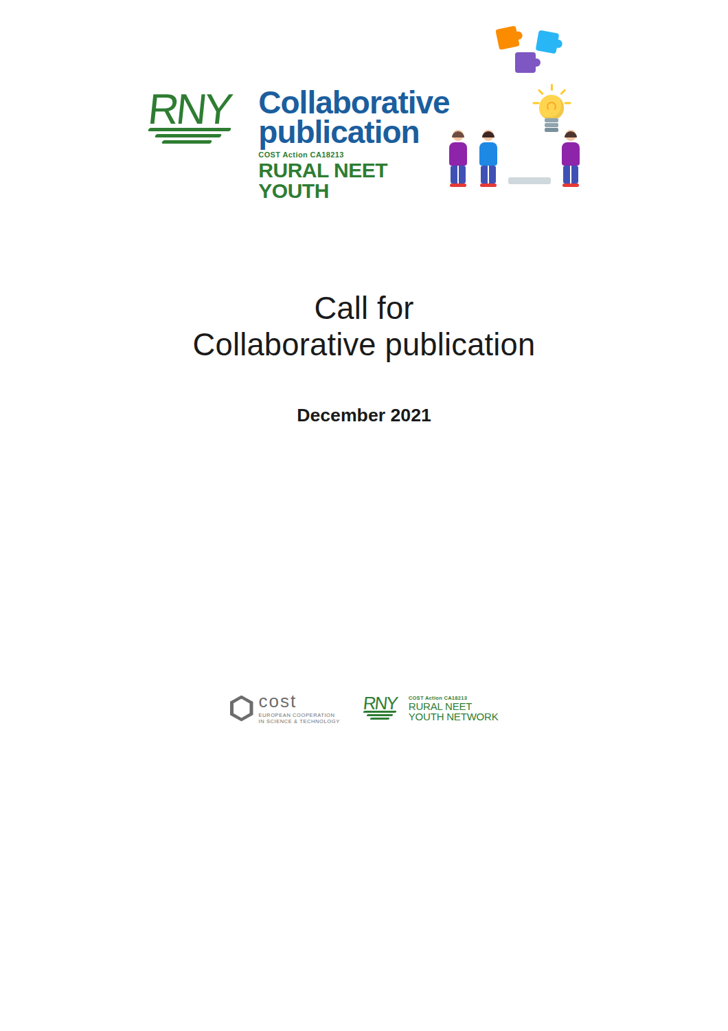RNY
Collaborative
publication
COST Action CA18213
RURAL NEET YOUTH
Call for
Collaborative publication
December 2021
cost
European Cooperation
in Science & Technology
RNY
COST Action CA18213
RURAL NEET
YOUTH NETWORK